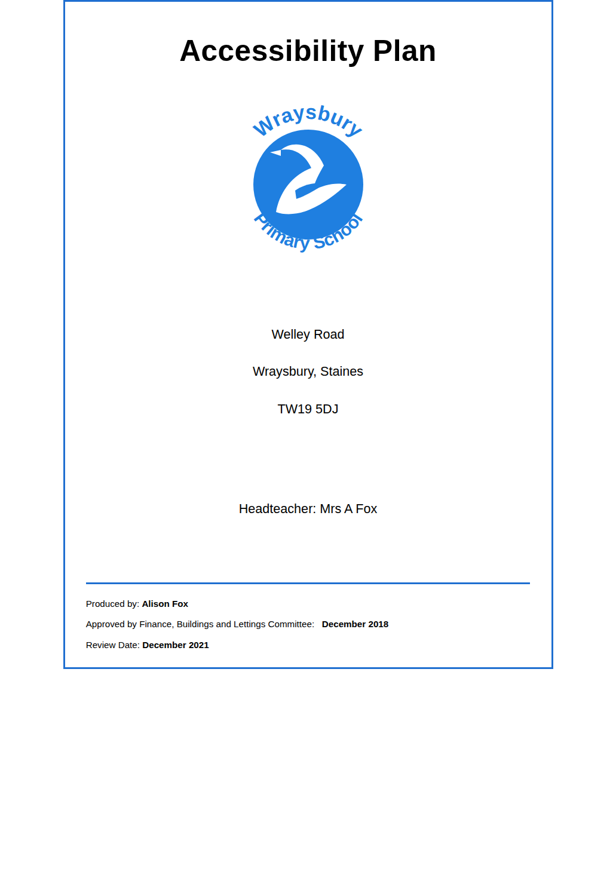Accessibility Plan
Wraysbury Primary School
Welley Road
Wraysbury, Staines
TW19 5DJ
Headteacher: Mrs A Fox
Produced by: Alison Fox
Approved by Finance, Buildings and Lettings Committee: December 2018
Review Date: December 2021